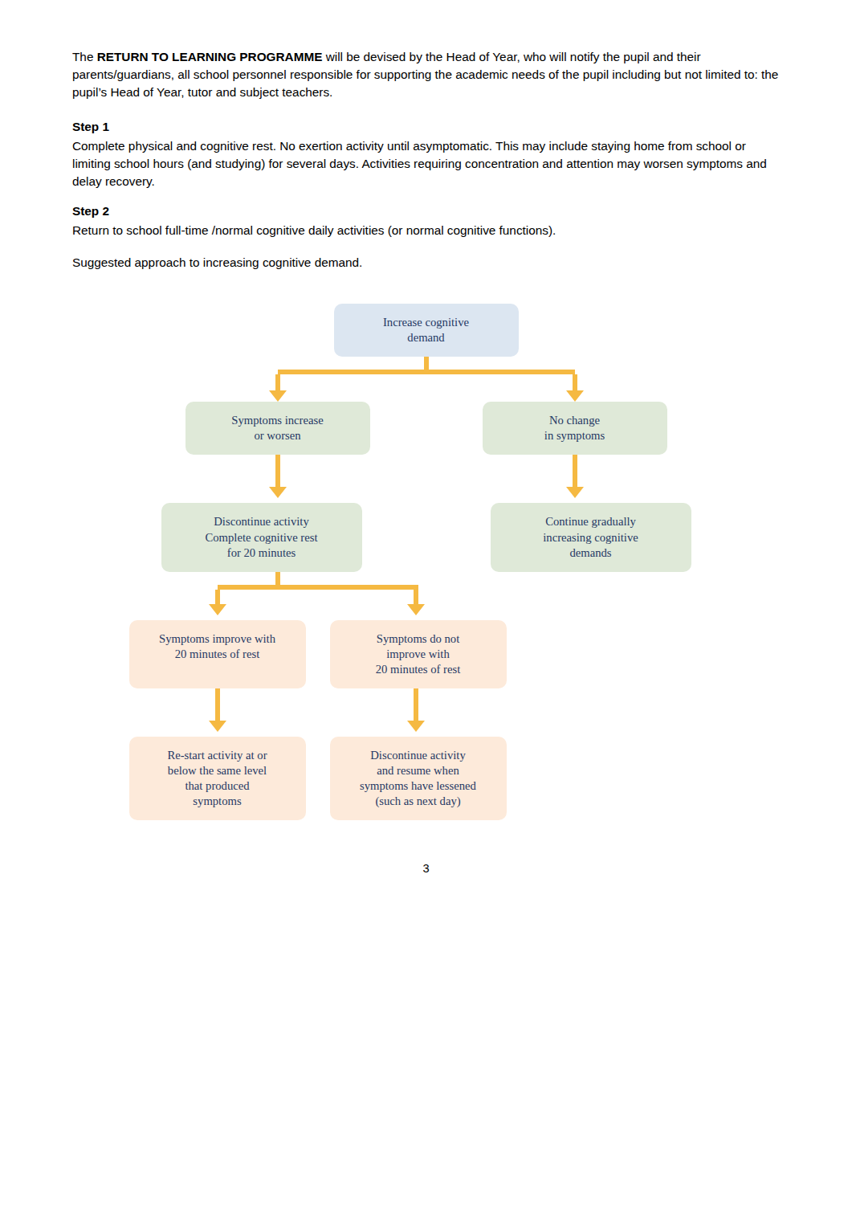The RETURN TO LEARNING PROGRAMME will be devised by the Head of Year, who will notify the pupil and their parents/guardians, all school personnel responsible for supporting the academic needs of the pupil including but not limited to: the pupil’s Head of Year, tutor and subject teachers.
Step 1
Complete physical and cognitive rest. No exertion activity until asymptomatic. This may include staying home from school or limiting school hours (and studying) for several days. Activities requiring concentration and attention may worsen symptoms and delay recovery.
Step 2
Return to school full-time /normal cognitive daily activities (or normal cognitive functions).
Suggested approach to increasing cognitive demand.
Increase cognitive
demand
Symptoms increase
or worsen
No change
in symptoms
Discontinue activity
Complete cognitive rest
for 20 minutes
Continue gradually
increasing cognitive
demands
Symptoms improve with
20 minutes of rest
Symptoms do not
improve with
20 minutes of rest
Re-start activity at or
below the same level
that produced
symptoms
Discontinue activity
and resume when
symptoms have lessened
(such as next day)
3